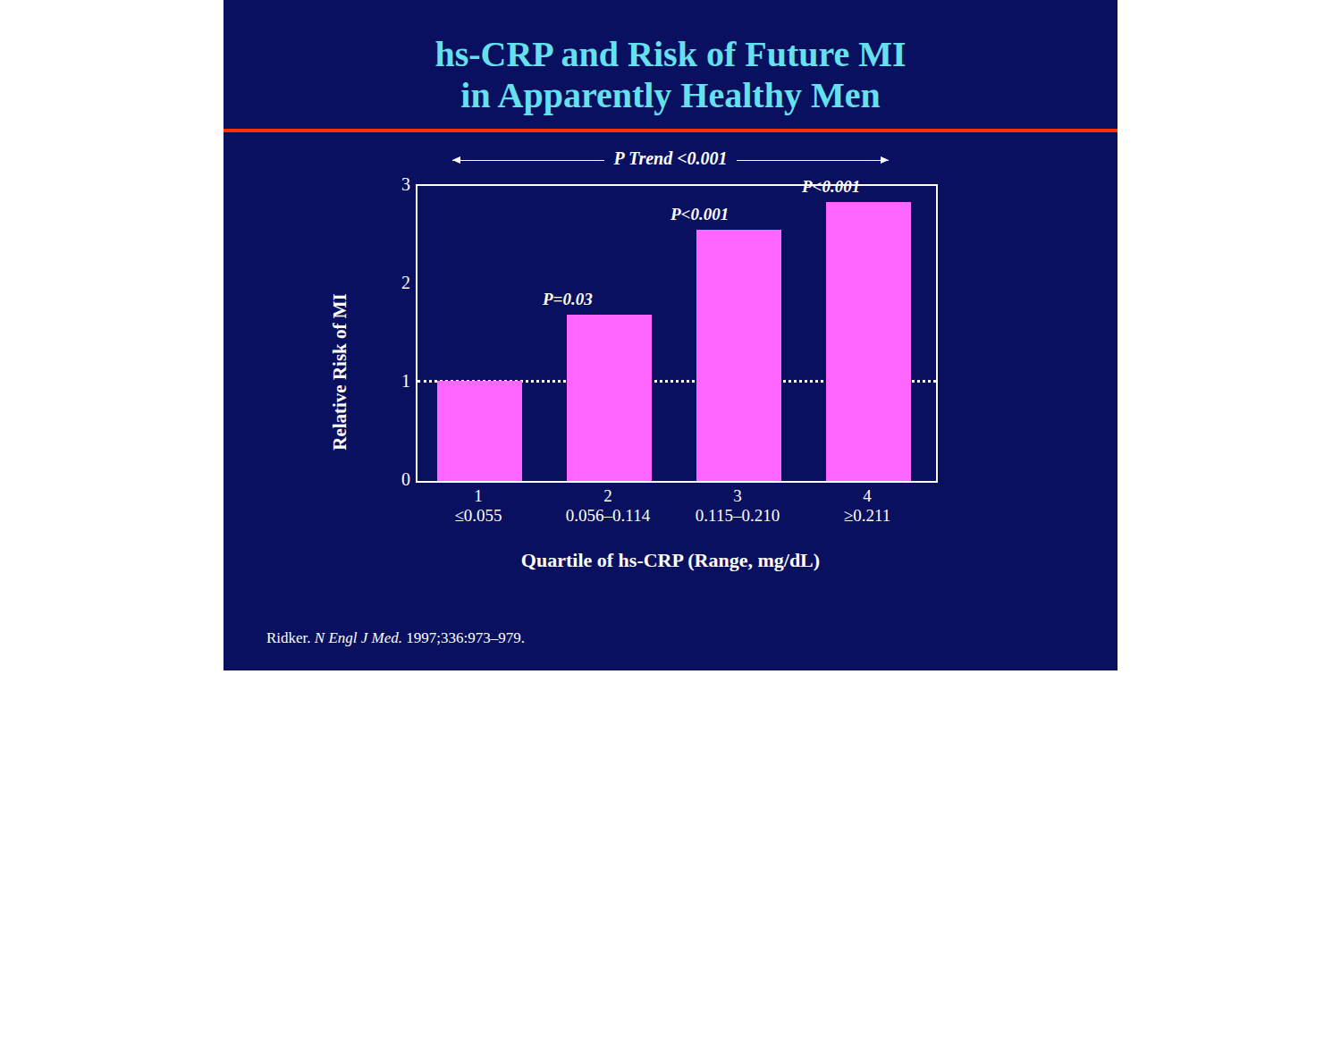hs-CRP and Risk of Future MI
in Apparently Healthy Men
P Trend <0.001
Relative Risk of MI
3 2 1 0
P=0.03
P<0.001
P<0.001
1≤0.055
20.056–0.114
30.115–0.210
4≥0.211
Quartile of hs-CRP (Range, mg/dL)
Ridker. N Engl J Med. 1997;336:973–979.